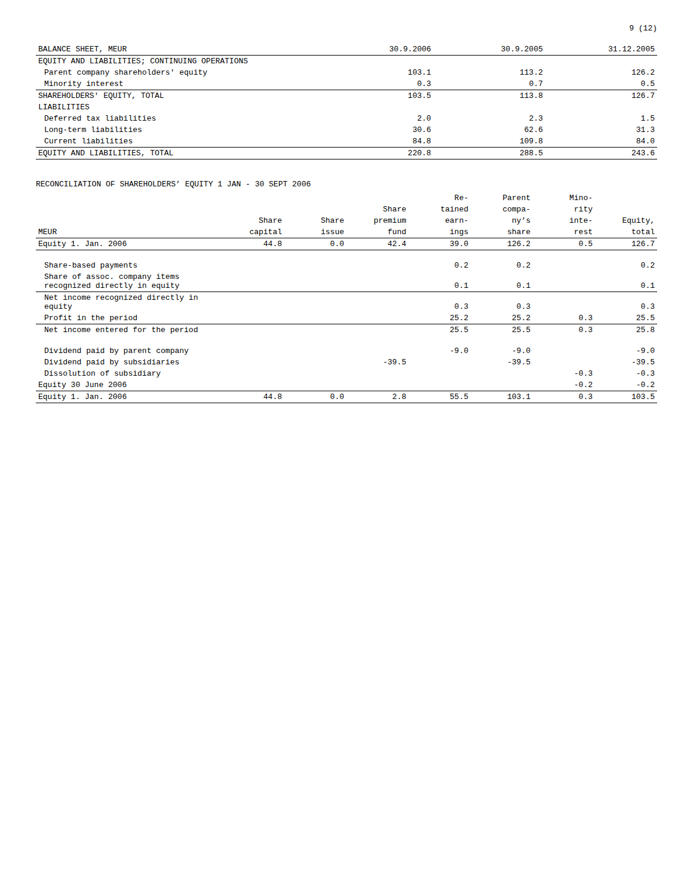9 (12)
| BALANCE SHEET, MEUR | 30.9.2006 | 30.9.2005 | 31.12.2005 |
| EQUITY AND LIABILITIES; CONTINUING OPERATIONS | | | |
| Parent company shareholders' equity | 103.1 | 113.2 | 126.2 |
| Minority interest | 0.3 | 0.7 | 0.5 |
| SHAREHOLDERS' EQUITY, TOTAL | 103.5 | 113.8 | 126.7 |
| LIABILITIES | | | |
| Deferred tax liabilities | 2.0 | 2.3 | 1.5 |
| Long-term liabilities | 30.6 | 62.6 | 31.3 |
| Current liabilities | 84.8 | 109.8 | 84.0 |
| EQUITY AND LIABILITIES, TOTAL | 220.8 | 288.5 | 243.6 |
RECONCILIATION OF SHAREHOLDERS’ EQUITY 1 JAN - 30 SEPT 2006
| | | | | Re- | Parent | Mino- | |
| | | | Share | tained | compa- | rity | |
| | Share | Share | premium | earn- | ny’s | inte- | Equity, |
| MEUR | capital | issue | fund | ings | share | rest | total |
| Equity 1. Jan. 2006 | 44.8 | 0.0 | 42.4 | 39.0 | 126.2 | 0.5 | 126.7 |
| Share-based payments | | | | 0.2 | 0.2 | | 0.2 |
| Share of assoc. company items recognized directly in equity | | | | 0.1 | 0.1 | | 0.1 |
| Net income recognized directly in equity | | | | 0.3 | 0.3 | | 0.3 |
| Profit in the period | | | | 25.2 | 25.2 | 0.3 | 25.5 |
| Net income entered for the period | | | | 25.5 | 25.5 | 0.3 | 25.8 |
| Dividend paid by parent company | | | | -9.0 | -9.0 | | -9.0 |
| Dividend paid by subsidiaries | | | -39.5 | | -39.5 | | -39.5 |
| Dissolution of subsidiary | | | | | | -0.3 | -0.3 |
| Equity 30 June 2006 | | | | | | -0.2 | -0.2 |
| Equity 1. Jan. 2006 | 44.8 | 0.0 | 2.8 | 55.5 | 103.1 | 0.3 | 103.5 |